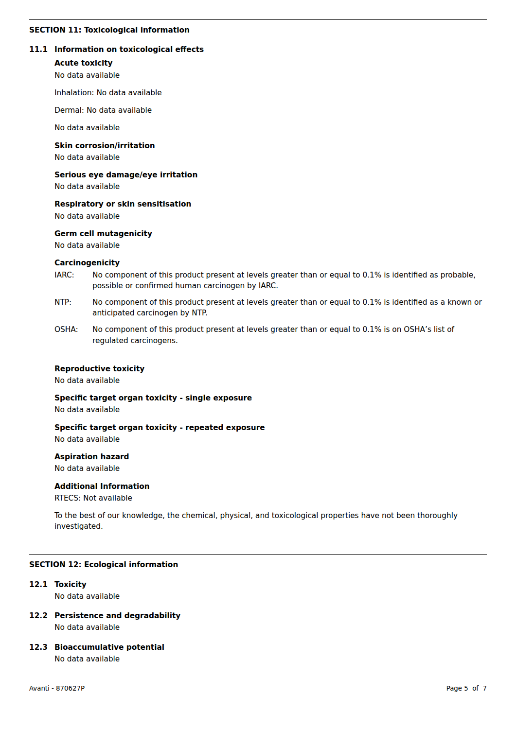SECTION 11: Toxicological information
11.1
Information on toxicological effects
Acute toxicity
No data available
Inhalation: No data available
Dermal: No data available
No data available
Skin corrosion/irritation
No data available
Serious eye damage/eye irritation
No data available
Respiratory or skin sensitisation
No data available
Germ cell mutagenicity
No data available
Carcinogenicity
| IARC: | No component of this product present at levels greater than or equal to 0.1% is identified as probable, possible or confirmed human carcinogen by IARC. |
| NTP: | No component of this product present at levels greater than or equal to 0.1% is identified as a known or anticipated carcinogen by NTP. |
| OSHA: | No component of this product present at levels greater than or equal to 0.1% is on OSHA’s list of regulated carcinogens. |
Reproductive toxicity
No data available
Specific target organ toxicity - single exposure
No data available
Specific target organ toxicity - repeated exposure
No data available
Aspiration hazard
No data available
Additional Information
RTECS: Not available
To the best of our knowledge, the chemical, physical, and toxicological properties have not been thoroughly investigated.
SECTION 12: Ecological information
12.1
Toxicity
No data available
12.2
Persistence and degradability
No data available
12.3
Bioaccumulative potential
No data available
Avanti - 870627P
Page 5 of 7